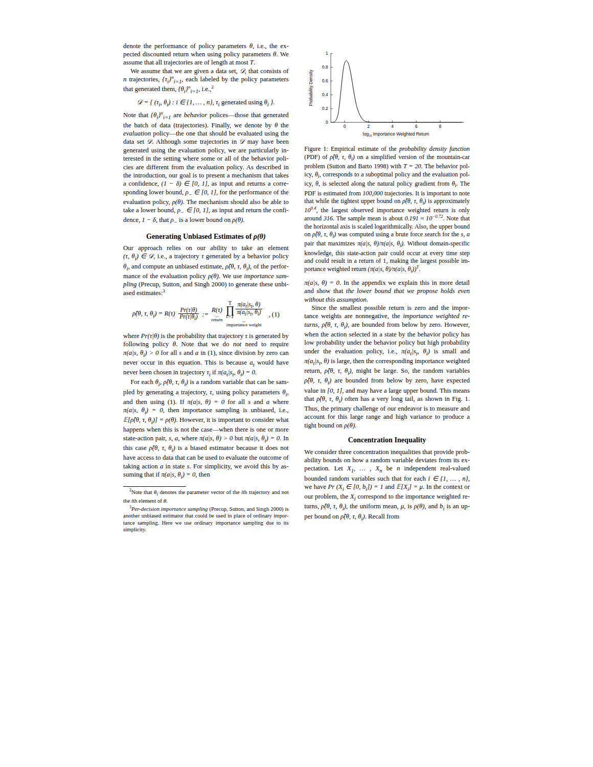denote the performance of policy parameters θ, i.e., the expected discounted return when using policy parameters θ. We assume that all trajectories are of length at most T.
We assume that we are given a data set, 𝒟, that consists of n trajectories, {τi}ni=1, each labeled by the policy parameters that generated them, {θi}ni=1, i.e.,2
𝒟 = { (τi, θi) : i ∈ {1, … , n}, τi generated using θi }.
Note that {θi}ni=1 are behavior polices—those that generated the batch of data (trajectories). Finally, we denote by θ the evaluation policy—the one that should be evaluated using the data set 𝒟. Although some trajectories in 𝒟 may have been generated using the evaluation policy, we are particularly interested in the setting where some or all of the behavior policies are different from the evaluation policy. As described in the introduction, our goal is to present a mechanism that takes a confidence, (1 − δ) ∈ [0, 1], as input and returns a corresponding lower bound, ρ− ∈ [0, 1], for the performance of the evaluation policy, ρ(θ). The mechanism should also be able to take a lower bound, ρ− ∈ [0, 1], as input and return the confidence, 1 − δ, that ρ− is a lower bound on ρ(θ).
Generating Unbiased Estimates of ρ(θ)
Our approach relies on our ability to take an element (τ, θi) ∈ 𝒟, i.e., a trajectory τ generated by a behavior policy θi, and compute an unbiased estimate, ρ̂(θ, τ, θi), of the performance of the evaluation policy ρ(θ). We use importance sampling (Precup, Sutton, and Singh 2000) to generate these unbiased estimates:3
ρ̂(θ, τ, θi) = R(τ) Pr(τ|θ) Pr(τ|θi) := R(τ)⏟return T∏t=1 π(at|st, θ) π(at|st, θi)⏟importance weight , (1)
where Pr(τ|θ) is the probability that trajectory τ is generated by following policy θ. Note that we do not need to require π(a|s, θi) > 0 for all s and a in (1), since division by zero can never occur in this equation. This is because at would have never been chosen in trajectory τi if π(at|st, θi) = 0.
For each θi, ρ̂(θ, τ, θi) is a random variable that can be sampled by generating a trajectory, τ, using policy parameters θi, and then using (1). If π(a|s, θ) = 0 for all s and a where π(a|s, θi) = 0, then importance sampling is unbiased, i.e., 𝔼[ρ̂(θ, τ, θi)] = ρ(θ). However, it is important to consider what happens when this is not the case—when there is one or more state-action pair, s, a, where π(a|s, θ) > 0 but π(a|s, θi) = 0. In this case ρ̂(θ, τ, θi) is a biased estimator because it does not have access to data that can be used to evaluate the outcome of taking action a in state s. For simplicity, we avoid this by assuming that if π(a|s, θi) = 0, then
2Note that θi denotes the parameter vector of the ith trajectory and not the ith element of θ.
3Per-decision importance sampling (Precup, Sutton, and Singh 2000) is another unbiased estimator that could be used in place of ordinary importance sampling. Here we use ordinary importance sampling due to its simplicity.
0 0.2 0.4 0.6 0.8 1 0 2 4 6 8 Probability Density log10 Importance Weighted Return
Figure 1: Empirical estimate of the probability density function (PDF) of ρ̂(θ, τ, θi) on a simplified version of the mountain-car problem (Sutton and Barto 1998) with T = 20. The behavior policy, θi, corresponds to a suboptimal policy and the evaluation policy, θ, is selected along the natural policy gradient from θi. The PDF is estimated from 100,000 trajectories. It is important to note that while the tightest upper bound on ρ̂(θ, τ, θi) is approximately 109.4, the largest observed importance weighted return is only around 316. The sample mean is about 0.191 ≈ 10−0.72. Note that the horizontal axis is scaled logarithmically. Also, the upper bound on ρ̂(θ, τ, θi) was computed using a brute force search for the s, a pair that maximizes π(a|s, θ)/π(a|s, θi). Without domain-specific knowledge, this state-action pair could occur at every time step and could result in a return of 1, making the largest possible importance weighted return (π(a|s, θ)/π(a|s, θi))T.
π(a|s, θ) = 0. In the appendix we explain this in more detail and show that the lower bound that we propose holds even without this assumption.
Since the smallest possible return is zero and the importance weights are nonnegative, the importance weighted returns, ρ̂(θ, τ, θi), are bounded from below by zero. However, when the action selected in a state by the behavior policy has low probability under the behavior policy but high probability under the evaluation policy, i.e., π(at|st, θi) is small and π(at|st, θ) is large, then the corresponding importance weighted return, ρ̂(θ, τ, θi), might be large. So, the random variables ρ̂(θ, τ, θi) are bounded from below by zero, have expected value in [0, 1], and may have a large upper bound. This means that ρ̂(θ, τ, θi) often has a very long tail, as shown in Fig. 1. Thus, the primary challenge of our endeavor is to measure and account for this large range and high variance to produce a tight bound on ρ(θ).
Concentration Inequality
We consider three concentration inequalities that provide probability bounds on how a random variable deviates from its expectation. Let X1, … , Xn be n independent real-valued bounded random variables such that for each i ∈ {1, … , n}, we have Pr (Xi ∈ [0, bi]) = 1 and 𝔼[Xi] = μ. In the context or our problem, the Xi correspond to the importance weighted returns, ρ̂(θ, τ, θi), the uniform mean, μ, is ρ(θ), and bi is an upper bound on ρ̂(θ, τ, θi). Recall from